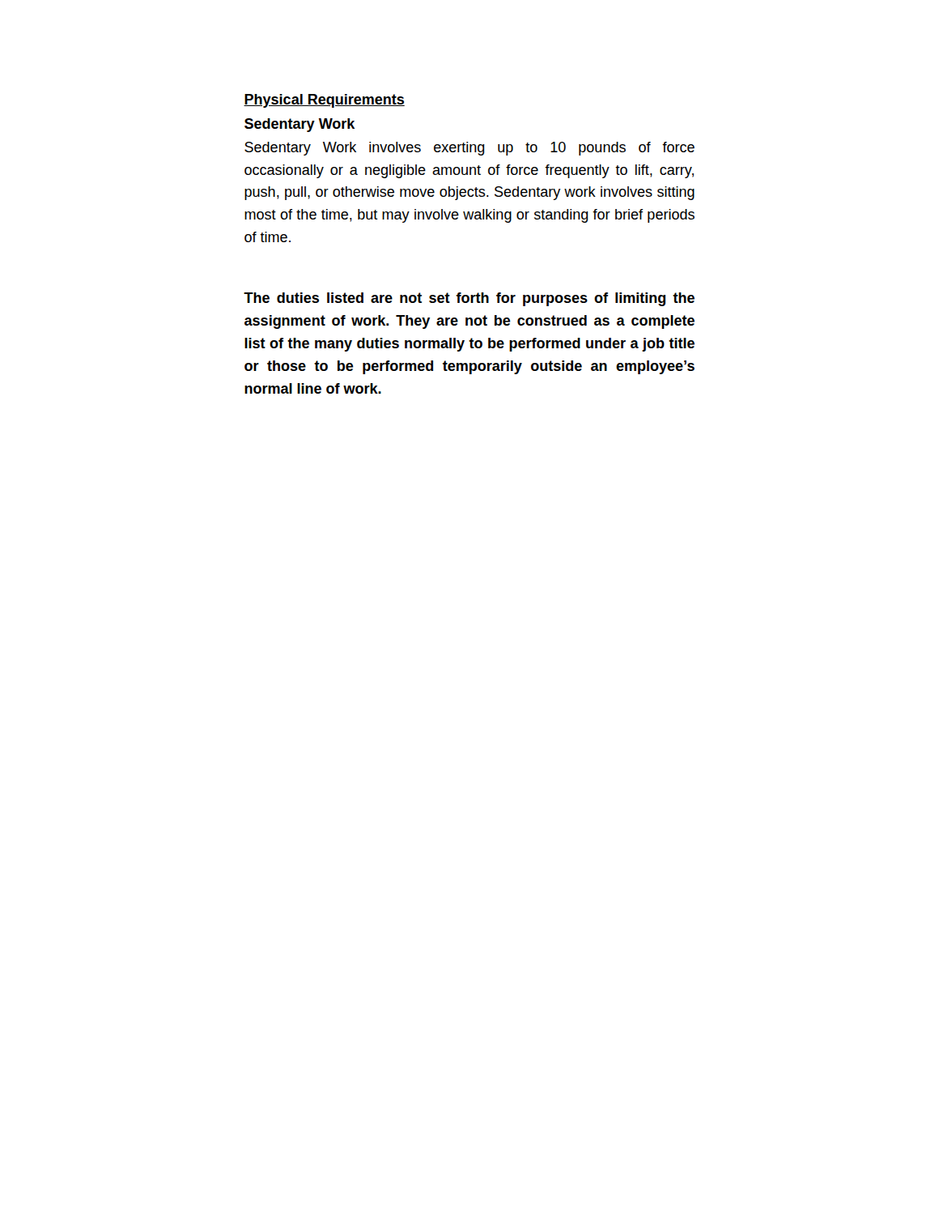Physical Requirements
Sedentary Work
Sedentary Work involves exerting up to 10 pounds of force occasionally or a negligible amount of force frequently to lift, carry, push, pull, or otherwise move objects. Sedentary work involves sitting most of the time, but may involve walking or standing for brief periods of time.
The duties listed are not set forth for purposes of limiting the assignment of work. They are not be construed as a complete list of the many duties normally to be performed under a job title or those to be performed temporarily outside an employee’s normal line of work.